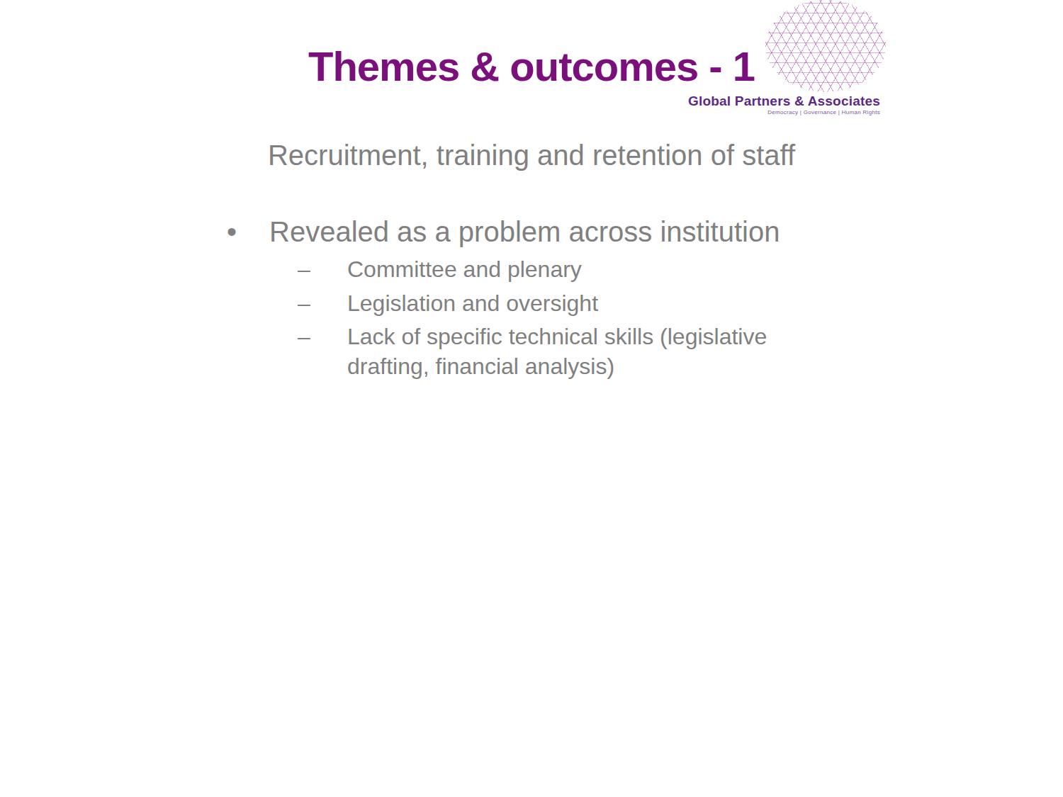Global Partners & Associates
Democracy | Governance | Human Rights
Themes & outcomes - 1
Recruitment, training and retention of staff
Revealed as a problem across institution
Committee and plenary
Legislation and oversight
Lack of specific technical skills (legislative drafting, financial analysis)